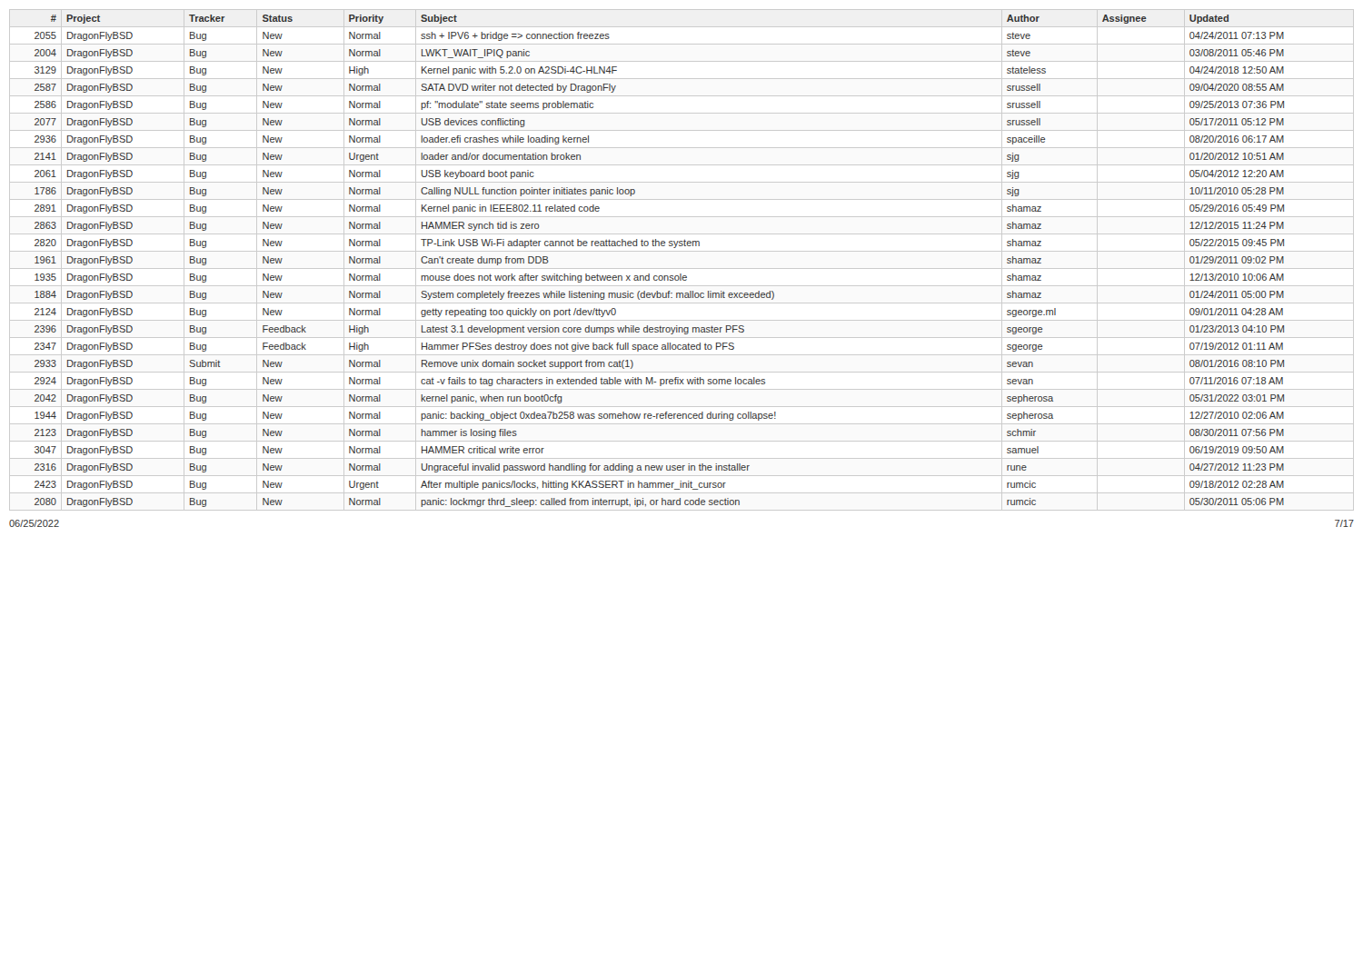| # | Project | Tracker | Status | Priority | Subject | Author | Assignee | Updated |
| --- | --- | --- | --- | --- | --- | --- | --- | --- |
| 2055 | DragonFlyBSD | Bug | New | Normal | ssh + IPV6 + bridge => connection freezes | steve | | 04/24/2011 07:13 PM |
| 2004 | DragonFlyBSD | Bug | New | Normal | LWKT_WAIT_IPIQ panic | steve | | 03/08/2011 05:46 PM |
| 3129 | DragonFlyBSD | Bug | New | High | Kernel panic with 5.2.0 on A2SDi-4C-HLN4F | stateless | | 04/24/2018 12:50 AM |
| 2587 | DragonFlyBSD | Bug | New | Normal | SATA DVD writer not detected by DragonFly | srussell | | 09/04/2020 08:55 AM |
| 2586 | DragonFlyBSD | Bug | New | Normal | pf: "modulate" state seems problematic | srussell | | 09/25/2013 07:36 PM |
| 2077 | DragonFlyBSD | Bug | New | Normal | USB devices conflicting | srussell | | 05/17/2011 05:12 PM |
| 2936 | DragonFlyBSD | Bug | New | Normal | loader.efi crashes while loading kernel | spaceille | | 08/20/2016 06:17 AM |
| 2141 | DragonFlyBSD | Bug | New | Urgent | loader and/or documentation broken | sjg | | 01/20/2012 10:51 AM |
| 2061 | DragonFlyBSD | Bug | New | Normal | USB keyboard boot panic | sjg | | 05/04/2012 12:20 AM |
| 1786 | DragonFlyBSD | Bug | New | Normal | Calling NULL function pointer initiates panic loop | sjg | | 10/11/2010 05:28 PM |
| 2891 | DragonFlyBSD | Bug | New | Normal | Kernel panic in IEEE802.11 related code | shamaz | | 05/29/2016 05:49 PM |
| 2863 | DragonFlyBSD | Bug | New | Normal | HAMMER synch tid is zero | shamaz | | 12/12/2015 11:24 PM |
| 2820 | DragonFlyBSD | Bug | New | Normal | TP-Link USB Wi-Fi adapter cannot be reattached to the system | shamaz | | 05/22/2015 09:45 PM |
| 1961 | DragonFlyBSD | Bug | New | Normal | Can't create dump from DDB | shamaz | | 01/29/2011 09:02 PM |
| 1935 | DragonFlyBSD | Bug | New | Normal | mouse does not work after switching between x and console | shamaz | | 12/13/2010 10:06 AM |
| 1884 | DragonFlyBSD | Bug | New | Normal | System completely freezes while listening music (devbuf: malloc limit exceeded) | shamaz | | 01/24/2011 05:00 PM |
| 2124 | DragonFlyBSD | Bug | New | Normal | getty repeating too quickly on port /dev/ttyv0 | sgeorge.ml | | 09/01/2011 04:28 AM |
| 2396 | DragonFlyBSD | Bug | Feedback | High | Latest 3.1 development version core dumps while destroying master PFS | sgeorge | | 01/23/2013 04:10 PM |
| 2347 | DragonFlyBSD | Bug | Feedback | High | Hammer PFSes destroy does not give back full space allocated to PFS | sgeorge | | 07/19/2012 01:11 AM |
| 2933 | DragonFlyBSD | Submit | New | Normal | Remove unix domain socket support from cat(1) | sevan | | 08/01/2016 08:10 PM |
| 2924 | DragonFlyBSD | Bug | New | Normal | cat -v fails to tag characters in extended table with M- prefix with some locales | sevan | | 07/11/2016 07:18 AM |
| 2042 | DragonFlyBSD | Bug | New | Normal | kernel panic, when run boot0cfg | sepherosa | | 05/31/2022 03:01 PM |
| 1944 | DragonFlyBSD | Bug | New | Normal | panic: backing_object 0xdea7b258 was somehow re-referenced during collapse! | sepherosa | | 12/27/2010 02:06 AM |
| 2123 | DragonFlyBSD | Bug | New | Normal | hammer is losing files | schmir | | 08/30/2011 07:56 PM |
| 3047 | DragonFlyBSD | Bug | New | Normal | HAMMER critical write error | samuel | | 06/19/2019 09:50 AM |
| 2316 | DragonFlyBSD | Bug | New | Normal | Ungraceful invalid password handling for adding a new user in the installer | rune | | 04/27/2012 11:23 PM |
| 2423 | DragonFlyBSD | Bug | New | Urgent | After multiple panics/locks, hitting KKASSERT in hammer_init_cursor | rumcic | | 09/18/2012 02:28 AM |
| 2080 | DragonFlyBSD | Bug | New | Normal | panic: lockmgr thrd_sleep: called from interrupt, ipi, or hard code section | rumcic | | 05/30/2011 05:06 PM |
06/25/2022 7/17